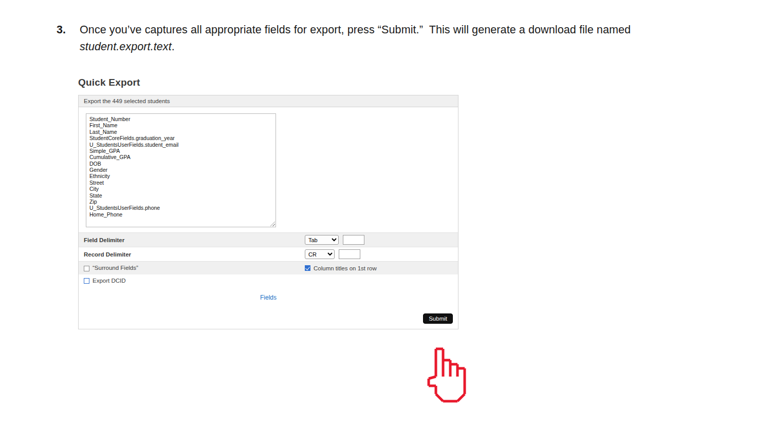3. Once you’ve captures all appropriate fields for export, press “Submit.” This will generate a download file named student.export.text.
Quick Export
Export the 449 selected students
Student_Number
First_Name
Last_Name
StudentCoreFields.graduation_year
U_StudentsUserFields.student_email
Simple_GPA
Cumulative_GPA
DOB
Gender
Ethnicity
Street
City
State
Zip
U_StudentsUserFields.phone
Home_Phone
Field Delimiter
Tab
Record Delimiter
CR
“Surround Fields”
Column titles on 1st row
Export DCID
Fields
Submit